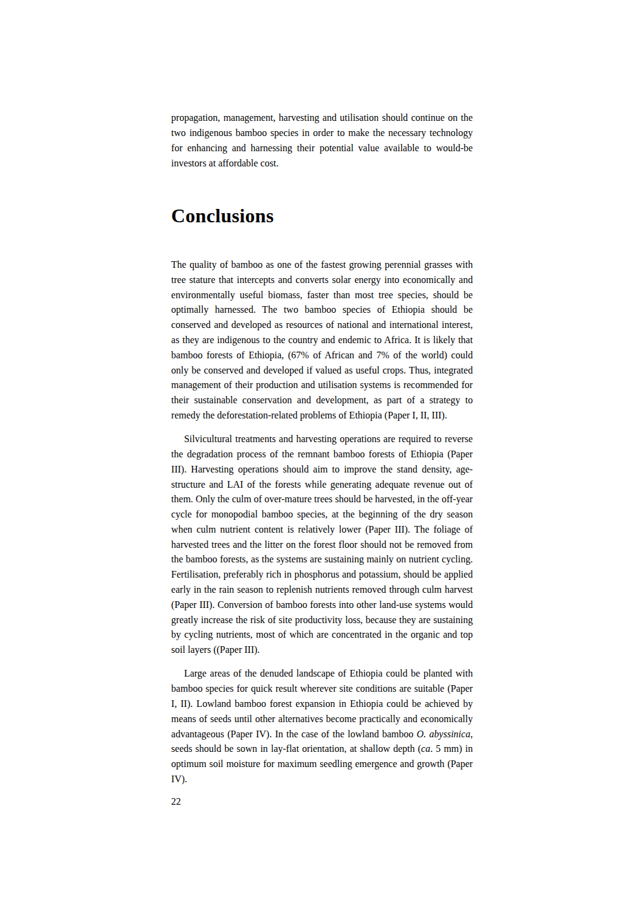propagation, management, harvesting and utilisation should continue on the two indigenous bamboo species in order to make the necessary technology for enhancing and harnessing their potential value available to would-be investors at affordable cost.
Conclusions
The quality of bamboo as one of the fastest growing perennial grasses with tree stature that intercepts and converts solar energy into economically and environmentally useful biomass, faster than most tree species, should be optimally harnessed. The two bamboo species of Ethiopia should be conserved and developed as resources of national and international interest, as they are indigenous to the country and endemic to Africa. It is likely that bamboo forests of Ethiopia, (67% of African and 7% of the world) could only be conserved and developed if valued as useful crops. Thus, integrated management of their production and utilisation systems is recommended for their sustainable conservation and development, as part of a strategy to remedy the deforestation-related problems of Ethiopia (Paper I, II, III).
Silvicultural treatments and harvesting operations are required to reverse the degradation process of the remnant bamboo forests of Ethiopia (Paper III). Harvesting operations should aim to improve the stand density, age-structure and LAI of the forests while generating adequate revenue out of them. Only the culm of over-mature trees should be harvested, in the off-year cycle for monopodial bamboo species, at the beginning of the dry season when culm nutrient content is relatively lower (Paper III). The foliage of harvested trees and the litter on the forest floor should not be removed from the bamboo forests, as the systems are sustaining mainly on nutrient cycling. Fertilisation, preferably rich in phosphorus and potassium, should be applied early in the rain season to replenish nutrients removed through culm harvest (Paper III). Conversion of bamboo forests into other land-use systems would greatly increase the risk of site productivity loss, because they are sustaining by cycling nutrients, most of which are concentrated in the organic and top soil layers ((Paper III).
Large areas of the denuded landscape of Ethiopia could be planted with bamboo species for quick result wherever site conditions are suitable (Paper I, II). Lowland bamboo forest expansion in Ethiopia could be achieved by means of seeds until other alternatives become practically and economically advantageous (Paper IV). In the case of the lowland bamboo O. abyssinica, seeds should be sown in lay-flat orientation, at shallow depth (ca. 5 mm) in optimum soil moisture for maximum seedling emergence and growth (Paper IV).
22